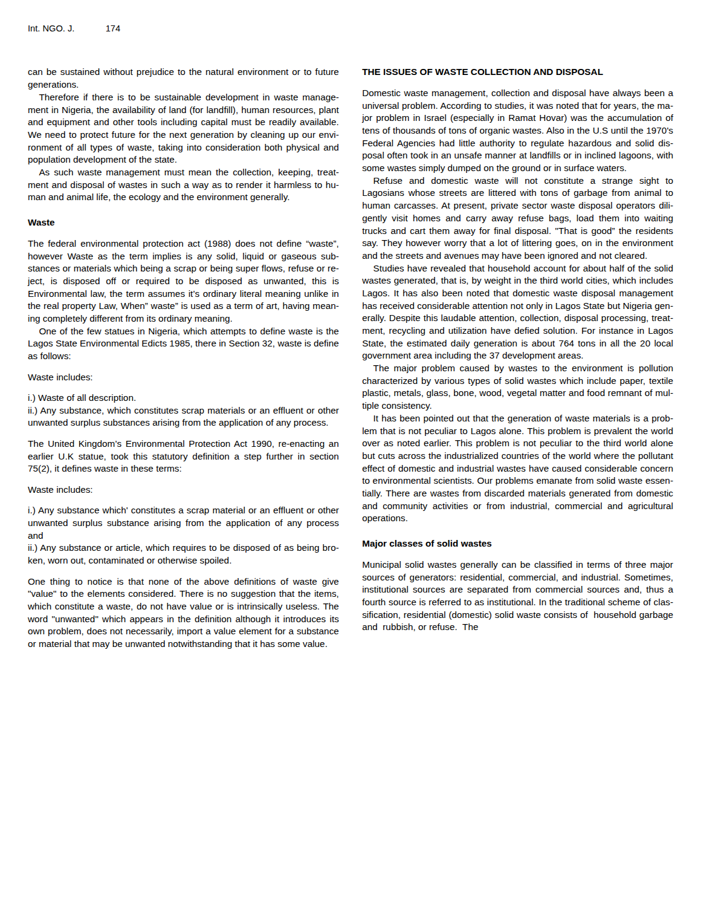Int. NGO. J. 174
can be sustained without prejudice to the natural environment or to future generations.
Therefore if there is to be sustainable development in waste management in Nigeria, the availability of land (for landfill), human resources, plant and equipment and other tools including capital must be readily available. We need to protect future for the next generation by cleaning up our environment of all types of waste, taking into consideration both physical and population development of the state.
As such waste management must mean the collection, keeping, treatment and disposal of wastes in such a way as to render it harmless to human and animal life, the ecology and the environment generally.
Waste
The federal environmental protection act (1988) does not define “waste”, however Waste as the term implies is any solid, liquid or gaseous substances or materials which being a scrap or being super flows, refuse or reject, is disposed off or required to be disposed as unwanted, this is Environmental law, the term assumes it’s ordinary literal meaning unlike in the real property Law, When” waste” is used as a term of art, having meaning completely different from its ordinary meaning.
One of the few statues in Nigeria, which attempts to define waste is the Lagos State Environmental Edicts 1985, there in Section 32, waste is define as follows:
Waste includes:
i.) Waste of all description.
ii.) Any substance, which constitutes scrap materials or an effluent or other unwanted surplus substances arising from the application of any process.
The United Kingdom’s Environmental Protection Act 1990, re-enacting an earlier U.K statue, took this statutory definition a step further in section 75(2), it defines waste in these terms:
Waste includes:
i.) Any substance which' constitutes a scrap material or an effluent or other unwanted surplus substance arising from the application of any process and
ii.) Any substance or article, which requires to be disposed of as being broken, worn out, contaminated or otherwise spoiled.
One thing to notice is that none of the above definitions of waste give "value" to the elements considered. There is no suggestion that the items, which constitute a waste, do not have value or is intrinsically useless. The word "unwanted" which appears in the definition although it introduces its own problem, does not necessarily, import a value element for a substance or material that may be unwanted notwithstanding that it has some value.
The issues of waste collection and disposal
Domestic waste management, collection and disposal have always been a universal problem. According to studies, it was noted that for years, the major problem in Israel (especially in Ramat Hovar) was the accumulation of tens of thousands of tons of organic wastes. Also in the U.S until the 1970's Federal Agencies had little authority to regulate hazardous and solid disposal often took in an unsafe manner at landfills or in inclined lagoons, with some wastes simply dumped on the ground or in surface waters.
Refuse and domestic waste will not constitute a strange sight to Lagosians whose streets are littered with tons of garbage from animal to human carcasses. At present, private sector waste disposal operators diligently visit homes and carry away refuse bags, load them into waiting trucks and cart them away for final disposal. "That is good” the residents say. They however worry that a lot of littering goes, on in the environment and the streets and avenues may have been ignored and not cleared.
Studies have revealed that household account for about half of the solid wastes generated, that is, by weight in the third world cities, which includes Lagos. It has also been noted that domestic waste disposal management has received considerable attention not only in Lagos State but Nigeria generally. Despite this laudable attention, collection, disposal processing, treatment, recycling and utilization have defied solution. For instance in Lagos State, the estimated daily generation is about 764 tons in all the 20 local government area including the 37 development areas.
The major problem caused by wastes to the environment is pollution characterized by various types of solid wastes which include paper, textile plastic, metals, glass, bone, wood, vegetal matter and food remnant of multiple consistency.
It has been pointed out that the generation of waste materials is a problem that is not peculiar to Lagos alone. This problem is prevalent the world over as noted earlier. This problem is not peculiar to the third world alone but cuts across the industrialized countries of the world where the pollutant effect of domestic and industrial wastes have caused considerable concern to environmental scientists. Our problems emanate from solid waste essentially. There are wastes from discarded materials generated from domestic and community activities or from industrial, commercial and agricultural operations.
Major classes of solid wastes
Municipal solid wastes generally can be classified in terms of three major sources of generators: residential, commercial, and industrial. Sometimes, institutional sources are separated from commercial sources and, thus a fourth source is referred to as institutional. In the traditional scheme of classification, residential (domestic) solid waste consists of household garbage and rubbish, or refuse. The